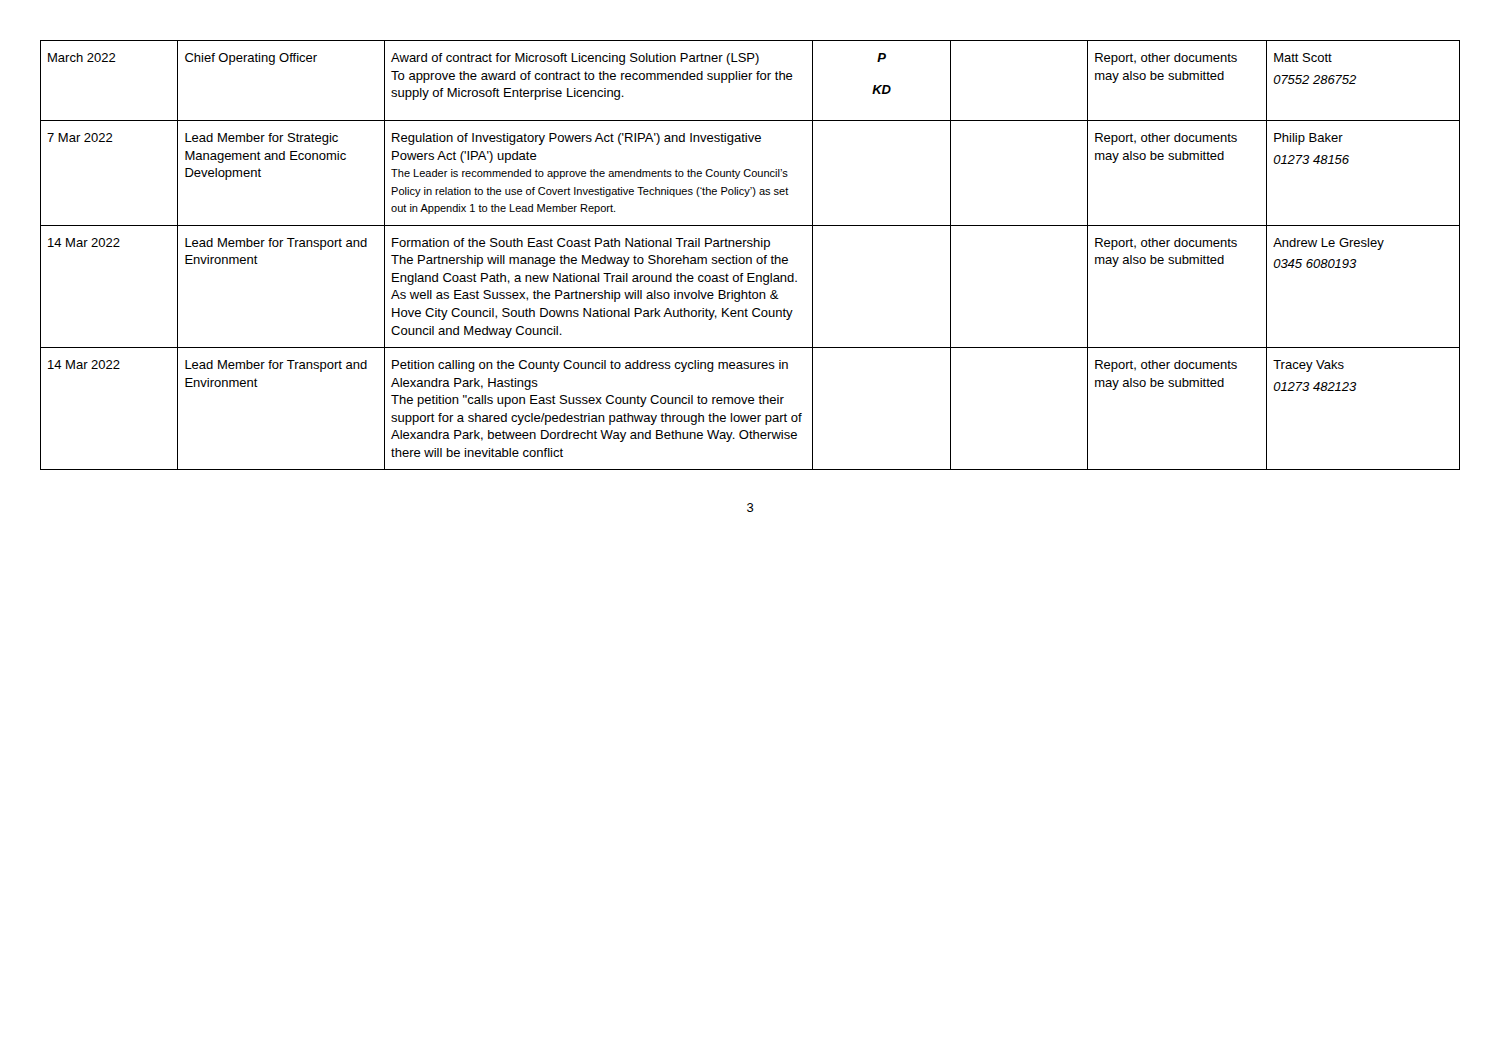| March 2022 | Chief Operating Officer | Award of contract for Microsoft Licencing Solution Partner (LSP) To approve the award of contract to the recommended supplier for the supply of Microsoft Enterprise Licencing. | P KD | | Report, other documents may also be submitted | Matt Scott 07552 286752 |
| 7 Mar 2022 | Lead Member for Strategic Management and Economic Development | Regulation of Investigatory Powers Act ('RIPA') and Investigative Powers Act ('IPA') update The Leader is recommended to approve the amendments to the County Council’s Policy in relation to the use of Covert Investigative Techniques (‘the Policy’) as set out in Appendix 1 to the Lead Member Report. | | | Report, other documents may also be submitted | Philip Baker 01273 48156 |
| 14 Mar 2022 | Lead Member for Transport and Environment | Formation of the South East Coast Path National Trail Partnership The Partnership will manage the Medway to Shoreham section of the England Coast Path, a new National Trail around the coast of England. As well as East Sussex, the Partnership will also involve Brighton & Hove City Council, South Downs National Park Authority, Kent County Council and Medway Council. | | | Report, other documents may also be submitted | Andrew Le Gresley 0345 6080193 |
| 14 Mar 2022 | Lead Member for Transport and Environment | Petition calling on the County Council to address cycling measures in Alexandra Park, Hastings The petition "calls upon East Sussex County Council to remove their support for a shared cycle/pedestrian pathway through the lower part of Alexandra Park, between Dordrecht Way and Bethune Way. Otherwise there will be inevitable conflict | | | Report, other documents may also be submitted | Tracey Vaks 01273 482123 |
3